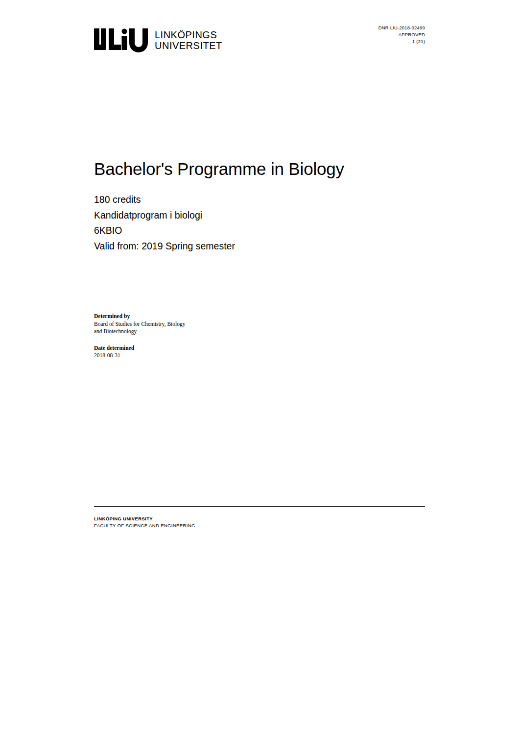LINKÖPINGS UNIVERSITET
DNR LIU-2018-02499
APPROVED
1 (21)
Bachelor's Programme in Biology
180 credits
Kandidatprogram i biologi
6KBIO
Valid from: 2019 Spring semester
Determined by
Board of Studies for Chemistry, Biology
and Biotechnology
Date determined
2018-08-31
LINKÖPING UNIVERSITY
FACULTY OF SCIENCE AND ENGINEERING